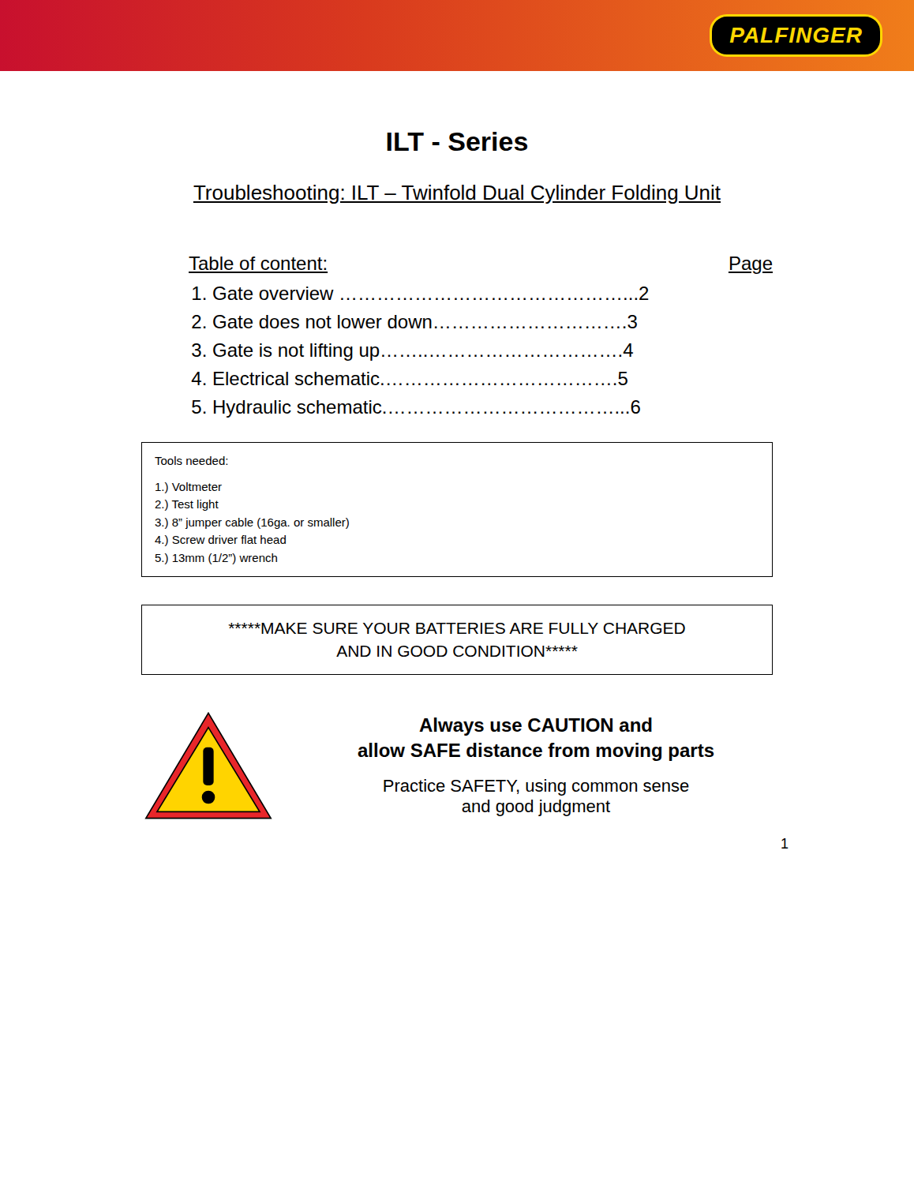PALFINGER
ILT - Series
Troubleshooting: ILT – Twinfold Dual Cylinder Folding Unit
Table of content: Page
Gate overview ………………………………………...2
Gate does not lower down………………………….3
Gate is not lifting up……..………………………….4
Electrical schematic.……………………………….5
Hydraulic schematic.………………………………...6
Tools needed:
1.) Voltmeter
2.) Test light
3.) 8” jumper cable (16ga. or smaller)
4.) Screw driver flat head
5.) 13mm (1/2”) wrench
*****MAKE SURE YOUR BATTERIES ARE FULLY CHARGED
AND IN GOOD CONDITION*****
Always use CAUTION and
allow SAFE distance from moving parts
Practice SAFETY, using common sense
and good judgment
1